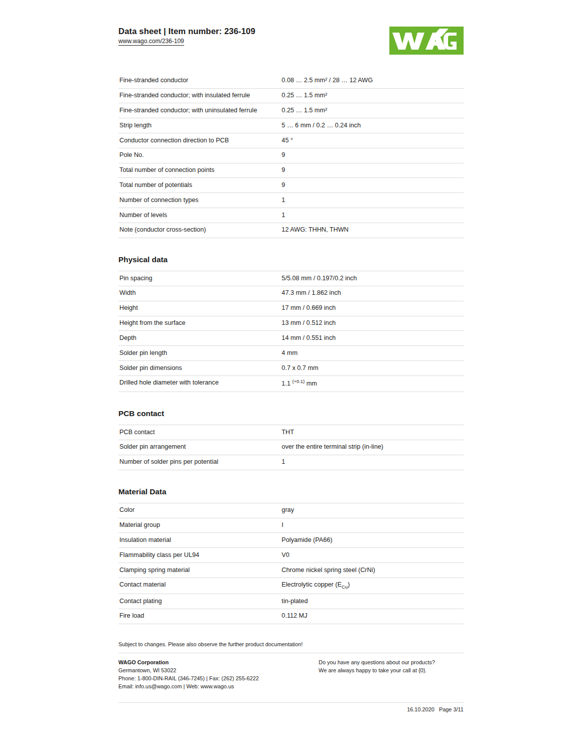Data sheet | Item number: 236-109
www.wago.com/236-109
| Fine-stranded conductor | 0.08 … 2.5 mm² / 28 … 12 AWG |
| Fine-stranded conductor; with insulated ferrule | 0.25 … 1.5 mm² |
| Fine-stranded conductor; with uninsulated ferrule | 0.25 … 1.5 mm² |
| Strip length | 5 … 6 mm / 0.2 … 0.24 inch |
| Conductor connection direction to PCB | 45 ° |
| Pole No. | 9 |
| Total number of connection points | 9 |
| Total number of potentials | 9 |
| Number of connection types | 1 |
| Number of levels | 1 |
| Note (conductor cross-section) | 12 AWG: THHN, THWN |
Physical data
| Pin spacing | 5/5.08 mm / 0.197/0.2 inch |
| Width | 47.3 mm / 1.862 inch |
| Height | 17 mm / 0.669 inch |
| Height from the surface | 13 mm / 0.512 inch |
| Depth | 14 mm / 0.551 inch |
| Solder pin length | 4 mm |
| Solder pin dimensions | 0.7 x 0.7 mm |
| Drilled hole diameter with tolerance | 1.1 (+0.1) mm |
PCB contact
| PCB contact | THT |
| Solder pin arrangement | over the entire terminal strip (in-line) |
| Number of solder pins per potential | 1 |
Material Data
| Color | gray |
| Material group | I |
| Insulation material | Polyamide (PA66) |
| Flammability class per UL94 | V0 |
| Clamping spring material | Chrome nickel spring steel (CrNi) |
| Contact material | Electrolytic copper (E Cu ) |
| Contact plating | tin-plated |
| Fire load | 0.112 MJ |
Subject to changes. Please also observe the further product documentation!
WAGO Corporation
Germantown, WI 53022
Phone: 1-800-DIN-RAIL (346-7245) | Fax: (262) 255-6222
Email: info.us@wago.com | Web: www.wago.us
Do you have any questions about our products?
We are always happy to take your call at {0}.
16.10.2020 Page 3/11